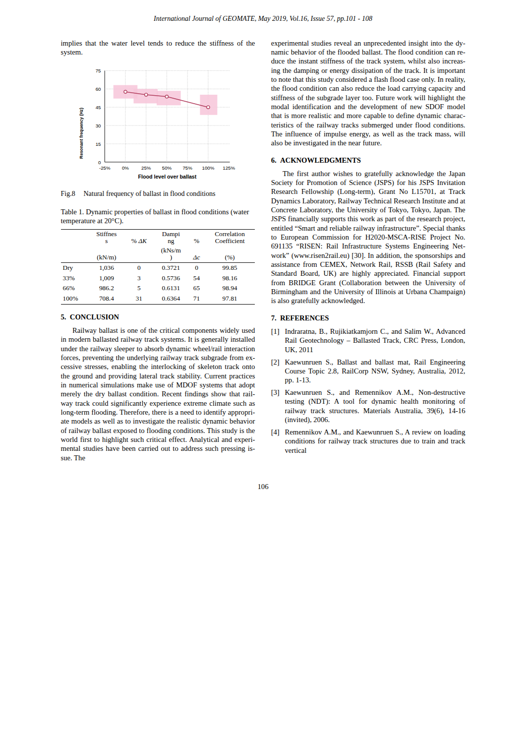International Journal of GEOMATE, May 2019, Vol.16, Issue 57, pp.101 - 108
implies that the water level tends to reduce the stiffness of the system.
Resonant frequency (Hz) 75 60 45 30 15 0 -25% 0% 25% 50% 75% 100% 125% Flood level over ballast
Fig.8 Natural frequency of ballast in flood conditions
Table 1. Dynamic properties of ballast in flood conditions (water temperature at 20°C).
| | Stiffnes s | % ΔK | Dampi ng | % | Correlation Coefficient |
| --- | --- | --- | --- | --- | --- |
| | (kN/m) | | (kNs/m ) | Δc | (%) |
| Dry | 1,036 | 0 | 0.3721 | 0 | 99.85 |
| 33% | 1,009 | 3 | 0.5736 | 54 | 98.16 |
| 66% | 986.2 | 5 | 0.6131 | 65 | 98.94 |
| 100% | 708.4 | 31 | 0.6364 | 71 | 97.81 |
5. CONCLUSION
Railway ballast is one of the critical components widely used in modern ballasted railway track systems. It is generally installed under the railway sleeper to absorb dynamic wheel/rail interaction forces, preventing the underlying railway track subgrade from excessive stresses, enabling the interlocking of skeleton track onto the ground and providing lateral track stability. Current practices in numerical simulations make use of MDOF systems that adopt merely the dry ballast condition. Recent findings show that railway track could significantly experience extreme climate such as long-term flooding. Therefore, there is a need to identify appropriate models as well as to investigate the realistic dynamic behavior of railway ballast exposed to flooding conditions. This study is the world first to highlight such critical effect. Analytical and experimental studies have been carried out to address such pressing issue. The
experimental studies reveal an unprecedented insight into the dynamic behavior of the flooded ballast. The flood condition can reduce the instant stiffness of the track system, whilst also increasing the damping or energy dissipation of the track. It is important to note that this study considered a flash flood case only. In reality, the flood condition can also reduce the load carrying capacity and stiffness of the subgrade layer too. Future work will highlight the modal identification and the development of new SDOF model that is more realistic and more capable to define dynamic characteristics of the railway tracks submerged under flood conditions. The influence of impulse energy, as well as the track mass, will also be investigated in the near future.
6. ACKNOWLEDGMENTS
The first author wishes to gratefully acknowledge the Japan Society for Promotion of Science (JSPS) for his JSPS Invitation Research Fellowship (Long-term), Grant No L15701, at Track Dynamics Laboratory, Railway Technical Research Institute and at Concrete Laboratory, the University of Tokyo, Tokyo, Japan. The JSPS financially supports this work as part of the research project, entitled “Smart and reliable railway infrastructure”. Special thanks to European Commission for H2020-MSCA-RISE Project No. 691135 “RISEN: Rail Infrastructure Systems Engineering Net-work” (www.risen2rail.eu) [30]. In addition, the sponsorships and assistance from CEMEX, Network Rail, RSSB (Rail Safety and Standard Board, UK) are highly appreciated. Financial support from BRIDGE Grant (Collaboration between the University of Birmingham and the University of Illinois at Urbana Champaign) is also gratefully acknowledged.
7. REFERENCES
[1] Indraratna, B., Rujikiatkamjorn C., and Salim W., Advanced Rail Geotechnology – Ballasted Track, CRC Press, London, UK, 2011
[2] Kaewunruen S., Ballast and ballast mat, Rail Engineering Course Topic 2.8, RailCorp NSW, Sydney, Australia, 2012, pp. 1-13.
[3] Kaewunruen S., and Remennikov A.M., Non-destructive testing (NDT): A tool for dynamic health monitoring of railway track structures. Materials Australia, 39(6), 14-16 (invited), 2006.
[4] Remennikov A.M., and Kaewunruen S., A review on loading conditions for railway track structures due to train and track vertical
106